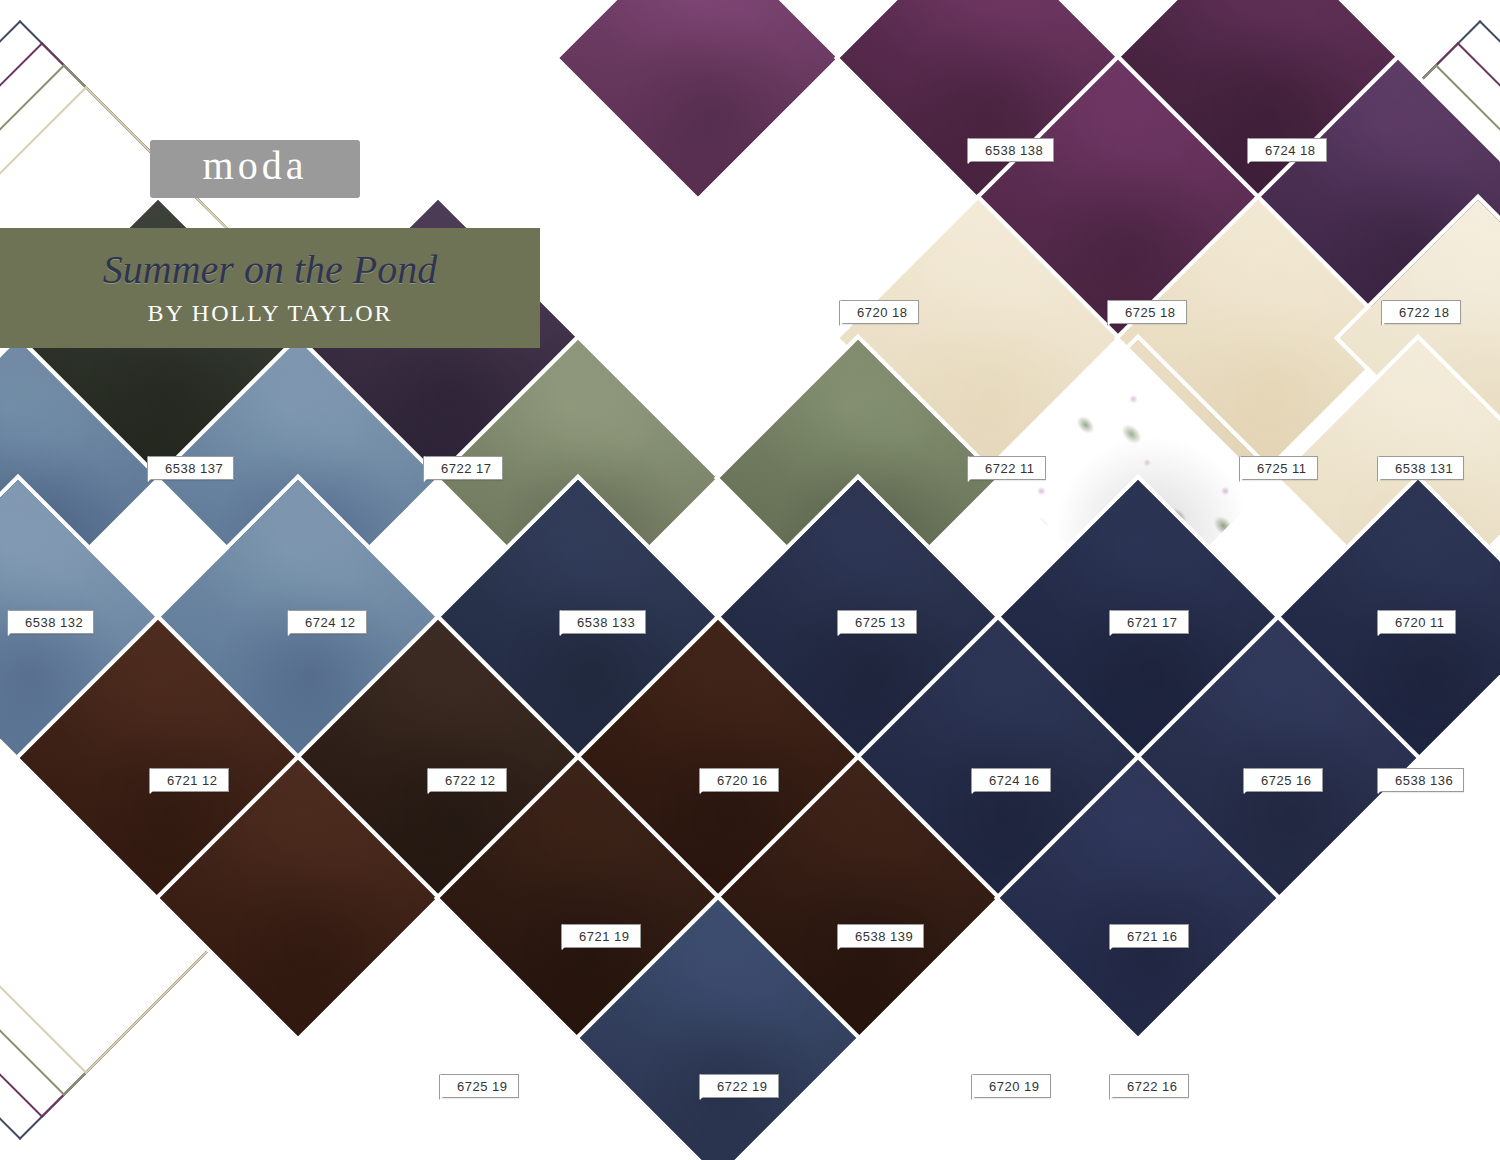moda
Summer on the Pond
by Holly Taylor
6538 138 6724 18 6720 18 6725 18 6722 18 6538 137 6722 17 6722 11 6725 11 6538 131 6538 132 6724 12 6538 133 6725 13 6721 17 6720 11 6721 12 6722 12 6720 16 6724 16 6725 16 6538 136 6721 19 6538 139 6721 16 6725 19 6722 19 6720 19 6722 16
Summer on the Pond by Holly Taylor for Moda Fabrics
Swatch card showing fabric colorways with SKU numbers: 6538 131, 6538 132, 6538 133, 6538 136, 6538 137, 6538 138, 6538 139, 6720 11, 6720 16, 6720 18, 6720 19, 6721 12, 6721 16, 6721 17, 6721 19, 6722 11, 6722 12, 6722 16, 6722 17, 6722 18, 6722 19, 6724 12, 6724 16, 6724 18, 6725 11, 6725 13, 6725 16, 6725 18, 6725 19.